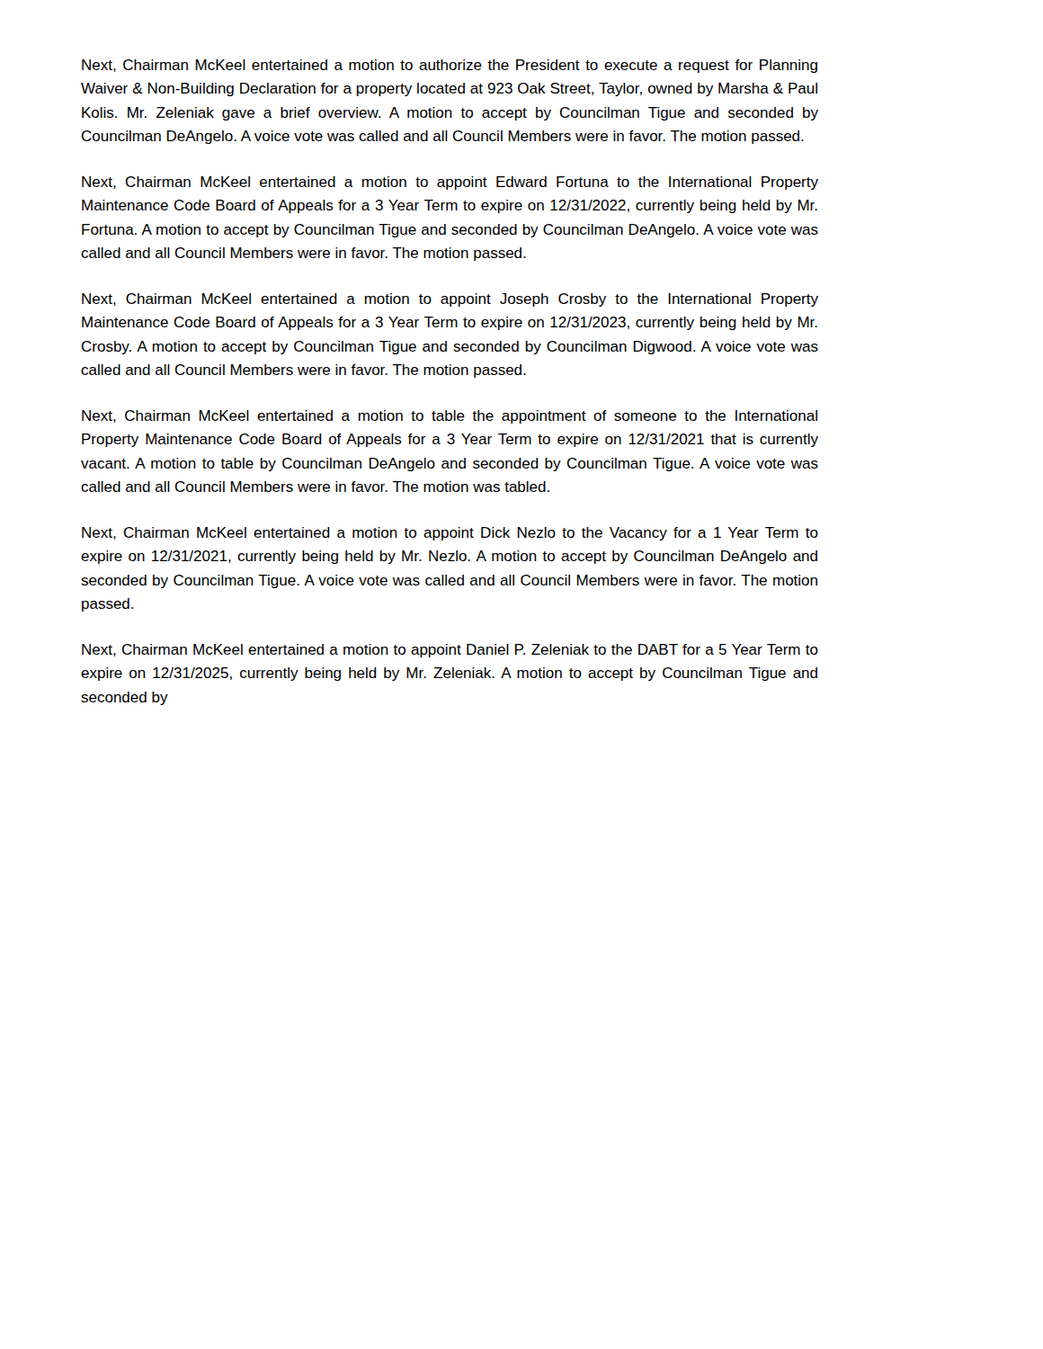Next, Chairman McKeel entertained a motion to authorize the President to execute a request for Planning Waiver & Non-Building Declaration for a property located at 923 Oak Street, Taylor, owned by Marsha & Paul Kolis. Mr. Zeleniak gave a brief overview. A motion to accept by Councilman Tigue and seconded by Councilman DeAngelo. A voice vote was called and all Council Members were in favor. The motion passed.
Next, Chairman McKeel entertained a motion to appoint Edward Fortuna to the International Property Maintenance Code Board of Appeals for a 3 Year Term to expire on 12/31/2022, currently being held by Mr. Fortuna. A motion to accept by Councilman Tigue and seconded by Councilman DeAngelo. A voice vote was called and all Council Members were in favor. The motion passed.
Next, Chairman McKeel entertained a motion to appoint Joseph Crosby to the International Property Maintenance Code Board of Appeals for a 3 Year Term to expire on 12/31/2023, currently being held by Mr. Crosby. A motion to accept by Councilman Tigue and seconded by Councilman Digwood. A voice vote was called and all Council Members were in favor. The motion passed.
Next, Chairman McKeel entertained a motion to table the appointment of someone to the International Property Maintenance Code Board of Appeals for a 3 Year Term to expire on 12/31/2021 that is currently vacant. A motion to table by Councilman DeAngelo and seconded by Councilman Tigue. A voice vote was called and all Council Members were in favor. The motion was tabled.
Next, Chairman McKeel entertained a motion to appoint Dick Nezlo to the Vacancy for a 1 Year Term to expire on 12/31/2021, currently being held by Mr. Nezlo. A motion to accept by Councilman DeAngelo and seconded by Councilman Tigue. A voice vote was called and all Council Members were in favor. The motion passed.
Next, Chairman McKeel entertained a motion to appoint Daniel P. Zeleniak to the DABT for a 5 Year Term to expire on 12/31/2025, currently being held by Mr. Zeleniak. A motion to accept by Councilman Tigue and seconded by